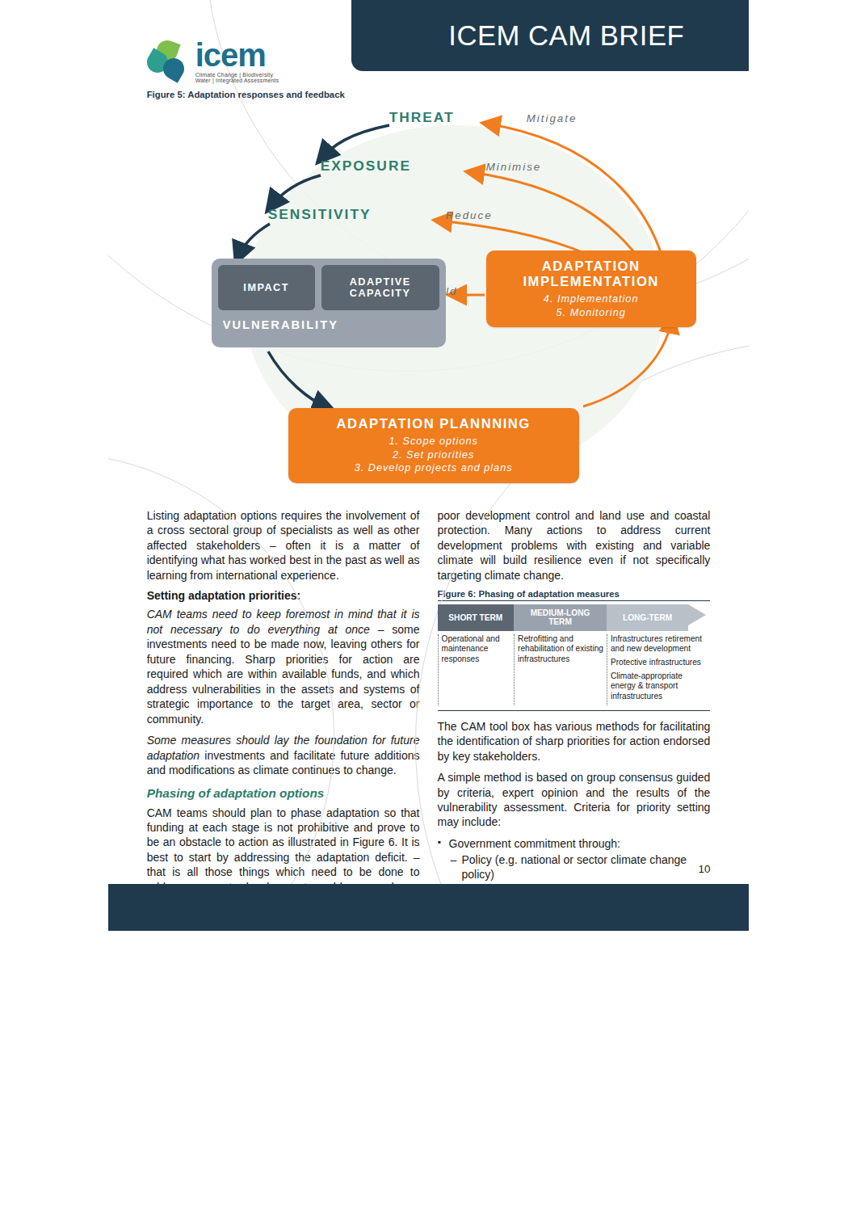ICEM CAM BRIEF
icem
Climate Change | Biodiversity
Water | Integrated Assessments
Figure 5: Adaptation responses and feedback
THREAT
EXPOSURE
SENSITIVITY
Mitigate
Minimise
Reduce
Build
IMPACT
ADAPTIVE
CAPACITY
VULNERABILITY
ADAPTATION
IMPLEMENTATION
4. Implementation
5. Monitoring
ADAPTATION PLANNNING
1. Scope options
2. Set priorities
3. Develop projects and plans
Listing adaptation options requires the involvement of a cross sectoral group of specialists as well as other affected stakeholders – often it is a matter of identifying what has worked best in the past as well as learning from international experience.
Setting adaptation priorities:
CAM teams need to keep foremost in mind that it is not necessary to do everything at once – some investments need to be made now, leaving others for future financing. Sharp priorities for action are required which are within available funds, and which address vulnerabilities in the assets and systems of strategic importance to the target area, sector or community.
Some measures should lay the foundation for future adaptation investments and facilitate future additions and modifications as climate continues to change.
Phasing of adaptation options
CAM teams should plan to phase adaptation so that funding at each stage is not prohibitive and prove to be an obstacle to action as illustrated in Figure 6. It is best to start by addressing the adaptation deficit. – that is all those things which need to be done to address current development problems such as rehabilitation and maintenance of water drainage systems, forest loss and soil erosion, flooding due to
poor development control and land use and coastal protection. Many actions to address current development problems with existing and variable climate will build resilience even if not specifically targeting climate change.
Figure 6: Phasing of adaptation measures
SHORT TERM
MEDIUM-LONG
TERM
LONG-TERM
Operational and maintenance responses
Retrofitting and rehabilitation of existing infrastructures
Infrastructures retirement and new development
Protective infrastructures
Climate-appropriate energy & transport infrastructures
The CAM tool box has various methods for facilitating the identification of sharp priorities for action endorsed by key stakeholders.
A simple method is based on group consensus guided by criteria, expert opinion and the results of the vulnerability assessment. Criteria for priority setting may include:
Government commitment through:
Policy (e.g. national or sector climate change policy)
National or local government strategies and plans
10